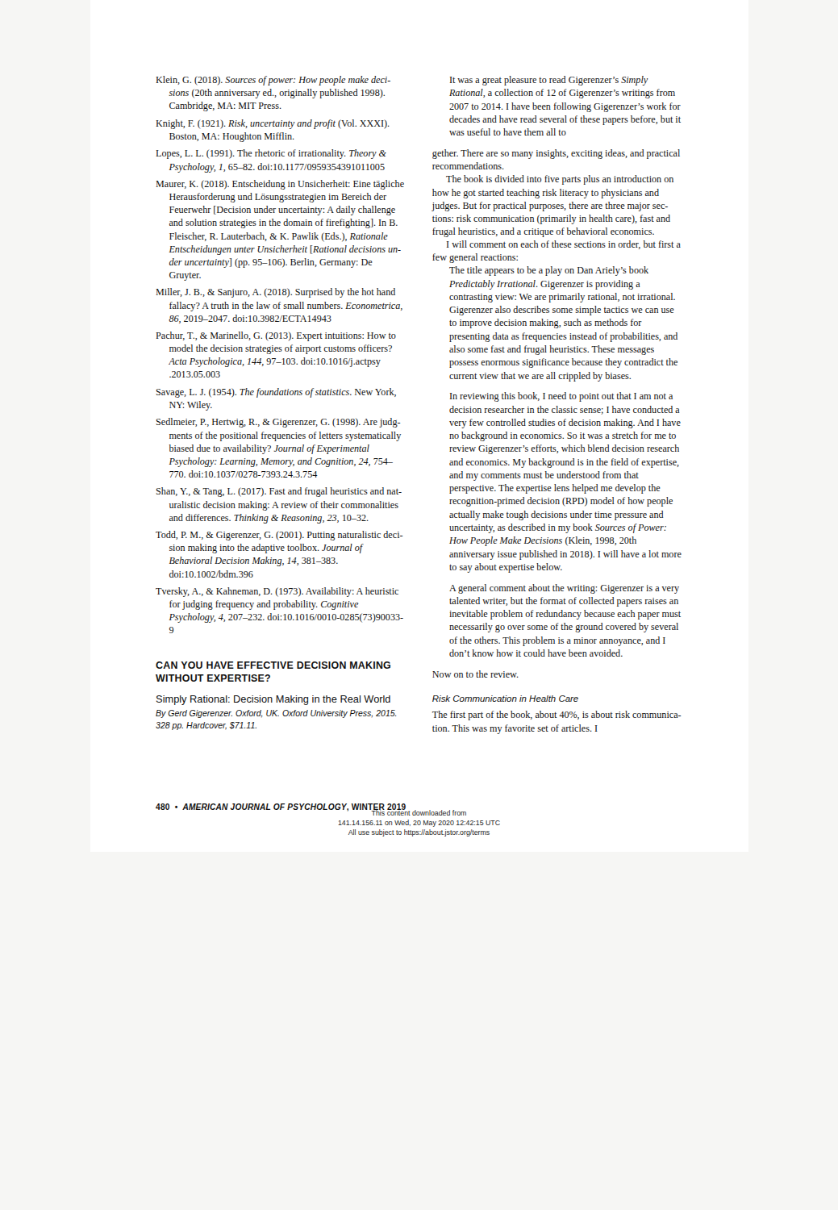Klein, G. (2018). Sources of power: How people make decisions (20th anniversary ed., originally published 1998). Cambridge, MA: MIT Press.
Knight, F. (1921). Risk, uncertainty and profit (Vol. XXXI). Boston, MA: Houghton Mifflin.
Lopes, L. L. (1991). The rhetoric of irrationality. Theory & Psychology, 1, 65–82. doi:10.1177/0959354391011005
Maurer, K. (2018). Entscheidung in Unsicherheit: Eine tägliche Herausforderung und Lösungsstrategien im Bereich der Feuerwehr [Decision under uncertainty: A daily challenge and solution strategies in the domain of firefighting]. In B. Fleischer, R. Lauterbach, & K. Pawlik (Eds.), Rationale Entscheidungen unter Unsicherheit [Rational decisions under uncertainty] (pp. 95–106). Berlin, Germany: De Gruyter.
Miller, J. B., & Sanjuro, A. (2018). Surprised by the hot hand fallacy? A truth in the law of small numbers. Econometrica, 86, 2019–2047. doi:10.3982/ECTA14943
Pachur, T., & Marinello, G. (2013). Expert intuitions: How to model the decision strategies of airport customs officers? Acta Psychologica, 144, 97–103. doi:10.1016/j.actpsy .2013.05.003
Savage, L. J. (1954). The foundations of statistics. New York, NY: Wiley.
Sedlmeier, P., Hertwig, R., & Gigerenzer, G. (1998). Are judgments of the positional frequencies of letters systematically biased due to availability? Journal of Experimental Psychology: Learning, Memory, and Cognition, 24, 754–770. doi:10.1037/0278-7393.24.3.754
Shan, Y., & Tang, L. (2017). Fast and frugal heuristics and naturalistic decision making: A review of their commonalities and differences. Thinking & Reasoning, 23, 10–32.
Todd, P. M., & Gigerenzer, G. (2001). Putting naturalistic decision making into the adaptive toolbox. Journal of Behavioral Decision Making, 14, 381–383. doi:10.1002/bdm.396
Tversky, A., & Kahneman, D. (1973). Availability: A heuristic for judging frequency and probability. Cognitive Psychology, 4, 207–232. doi:10.1016/0010-0285(73)90033-9
Can You Have Effective Decision Making Without Expertise?
Simply Rational: Decision Making in the Real World
By Gerd Gigerenzer. Oxford, UK. Oxford University Press, 2015. 328 pp. Hardcover, $71.11.
It was a great pleasure to read Gigerenzer’s Simply Rational, a collection of 12 of Gigerenzer’s writings from 2007 to 2014. I have been following Gigerenzer’s work for decades and have read several of these papers before, but it was useful to have them all to
gether. There are so many insights, exciting ideas, and practical recommendations.
The book is divided into five parts plus an introduction on how he got started teaching risk literacy to physicians and judges. But for practical purposes, there are three major sections: risk communication (primarily in health care), fast and frugal heuristics, and a critique of behavioral economics.
I will comment on each of these sections in order, but first a few general reactions:
The title appears to be a play on Dan Ariely’s book Predictably Irrational. Gigerenzer is providing a contrasting view: We are primarily rational, not irrational. Gigerenzer also describes some simple tactics we can use to improve decision making, such as methods for presenting data as frequencies instead of probabilities, and also some fast and frugal heuristics. These messages possess enormous significance because they contradict the current view that we are all crippled by biases.
In reviewing this book, I need to point out that I am not a decision researcher in the classic sense; I have conducted a very few controlled studies of decision making. And I have no background in economics. So it was a stretch for me to review Gigerenzer’s efforts, which blend decision research and economics. My background is in the field of expertise, and my comments must be understood from that perspective. The expertise lens helped me develop the recognition-primed decision (RPD) model of how people actually make tough decisions under time pressure and uncertainty, as described in my book Sources of Power: How People Make Decisions (Klein, 1998, 20th anniversary issue published in 2018). I will have a lot more to say about expertise below.
A general comment about the writing: Gigerenzer is a very talented writer, but the format of collected papers raises an inevitable problem of redundancy because each paper must necessarily go over some of the ground covered by several of the others. This problem is a minor annoyance, and I don’t know how it could have been avoided.
Now on to the review.
Risk Communication in Health Care
The first part of the book, about 40%, is about risk communication. This was my favorite set of articles. I
480 • AMERICAN JOURNAL OF PSYCHOLOGY, WINTER 2019
This content downloaded from
141.14.156.11 on Wed, 20 May 2020 12:42:15 UTC
All use subject to https://about.jstor.org/terms